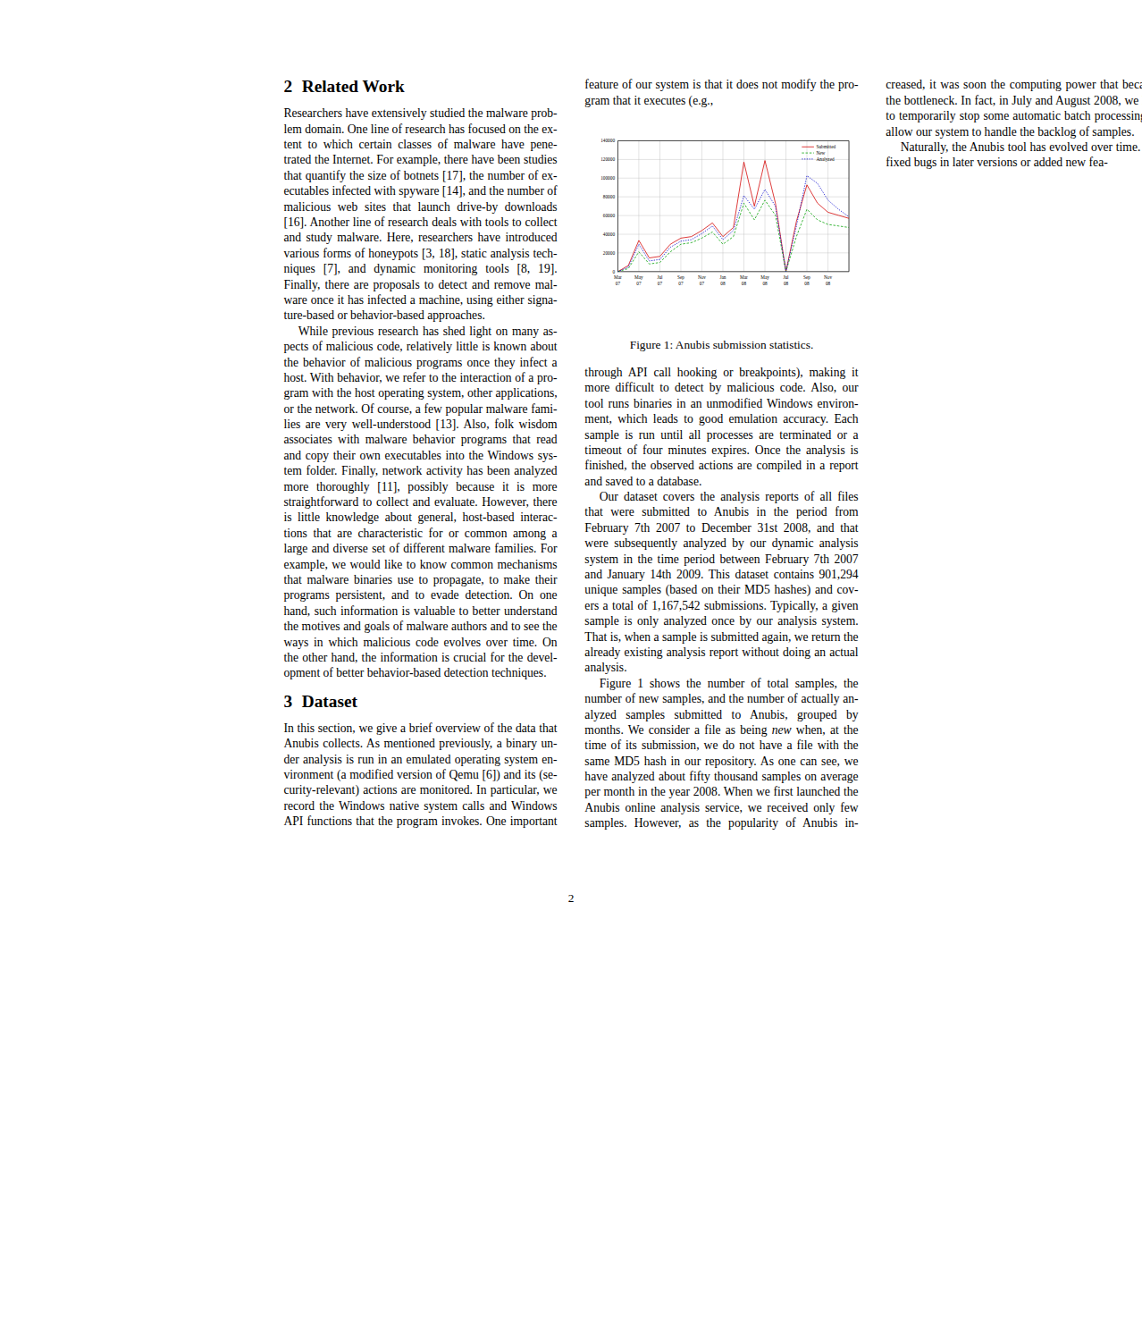2 Related Work
Researchers have extensively studied the malware problem domain. One line of research has focused on the extent to which certain classes of malware have penetrated the Internet. For example, there have been studies that quantify the size of botnets [17], the number of executables infected with spyware [14], and the number of malicious web sites that launch drive-by downloads [16]. Another line of research deals with tools to collect and study malware. Here, researchers have introduced various forms of honeypots [3, 18], static analysis techniques [7], and dynamic monitoring tools [8, 19]. Finally, there are proposals to detect and remove malware once it has infected a machine, using either signature-based or behavior-based approaches.
While previous research has shed light on many aspects of malicious code, relatively little is known about the behavior of malicious programs once they infect a host. With behavior, we refer to the interaction of a program with the host operating system, other applications, or the network. Of course, a few popular malware families are very well-understood [13]. Also, folk wisdom associates with malware behavior programs that read and copy their own executables into the Windows system folder. Finally, network activity has been analyzed more thoroughly [11], possibly because it is more straightforward to collect and evaluate. However, there is little knowledge about general, host-based interactions that are characteristic for or common among a large and diverse set of different malware families. For example, we would like to know common mechanisms that malware binaries use to propagate, to make their programs persistent, and to evade detection. On one hand, such information is valuable to better understand the motives and goals of malware authors and to see the ways in which malicious code evolves over time. On the other hand, the information is crucial for the development of better behavior-based detection techniques.
3 Dataset
In this section, we give a brief overview of the data that Anubis collects. As mentioned previously, a binary under analysis is run in an emulated operating system environment (a modified version of Qemu [6]) and its (security-relevant) actions are monitored. In particular, we record the Windows native system calls and Windows API functions that the program invokes. One important feature of our system is that it does not modify the program that it executes (e.g.,
0 20000 40000 60000 80000 100000 120000 140000 Mar07 May07 Jul07 Sep07 Nov07 Jan08 Mar08 May08 Jul08 Sep08 Nov08 Submitted New Analyzed
Figure 1: Anubis submission statistics.
through API call hooking or breakpoints), making it more difficult to detect by malicious code. Also, our tool runs binaries in an unmodified Windows environment, which leads to good emulation accuracy. Each sample is run until all processes are terminated or a timeout of four minutes expires. Once the analysis is finished, the observed actions are compiled in a report and saved to a database.
Our dataset covers the analysis reports of all files that were submitted to Anubis in the period from February 7th 2007 to December 31st 2008, and that were subsequently analyzed by our dynamic analysis system in the time period between February 7th 2007 and January 14th 2009. This dataset contains 901,294 unique samples (based on their MD5 hashes) and covers a total of 1,167,542 submissions. Typically, a given sample is only analyzed once by our analysis system. That is, when a sample is submitted again, we return the already existing analysis report without doing an actual analysis.
Figure 1 shows the number of total samples, the number of new samples, and the number of actually analyzed samples submitted to Anubis, grouped by months. We consider a file as being new when, at the time of its submission, we do not have a file with the same MD5 hash in our repository. As one can see, we have analyzed about fifty thousand samples on average per month in the year 2008. When we first launched the Anubis online analysis service, we received only few samples. However, as the popularity of Anubis increased, it was soon the computing power that became the bottleneck. In fact, in July and August 2008, we had to temporarily stop some automatic batch processing to allow our system to handle the backlog of samples.
Naturally, the Anubis tool has evolved over time. We fixed bugs in later versions or added new fea-
2